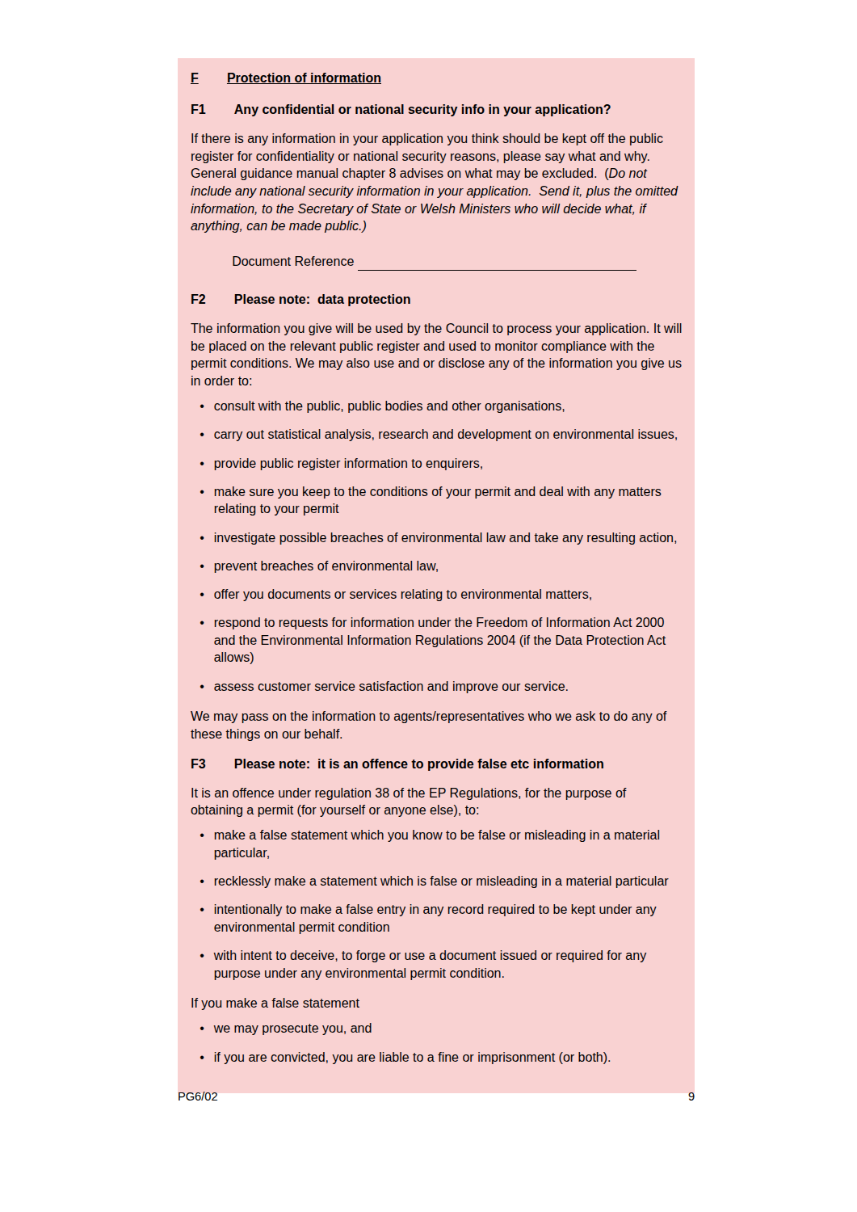F Protection of information
F1 Any confidential or national security info in your application?
If there is any information in your application you think should be kept off the public register for confidentiality or national security reasons, please say what and why. General guidance manual chapter 8 advises on what may be excluded. (Do not include any national security information in your application. Send it, plus the omitted information, to the Secretary of State or Welsh Ministers who will decide what, if anything, can be made public.)
Document Reference
F2 Please note: data protection
The information you give will be used by the Council to process your application. It will be placed on the relevant public register and used to monitor compliance with the permit conditions. We may also use and or disclose any of the information you give us in order to:
consult with the public, public bodies and other organisations,
carry out statistical analysis, research and development on environmental issues,
provide public register information to enquirers,
make sure you keep to the conditions of your permit and deal with any matters relating to your permit
investigate possible breaches of environmental law and take any resulting action,
prevent breaches of environmental law,
offer you documents or services relating to environmental matters,
respond to requests for information under the Freedom of Information Act 2000 and the Environmental Information Regulations 2004 (if the Data Protection Act allows)
assess customer service satisfaction and improve our service.
We may pass on the information to agents/representatives who we ask to do any of these things on our behalf.
F3 Please note: it is an offence to provide false etc information
It is an offence under regulation 38 of the EP Regulations, for the purpose of obtaining a permit (for yourself or anyone else), to:
make a false statement which you know to be false or misleading in a material particular,
recklessly make a statement which is false or misleading in a material particular
intentionally to make a false entry in any record required to be kept under any environmental permit condition
with intent to deceive, to forge or use a document issued or required for any purpose under any environmental permit condition.
If you make a false statement
we may prosecute you, and
if you are convicted, you are liable to a fine or imprisonment (or both).
PG6/02 9